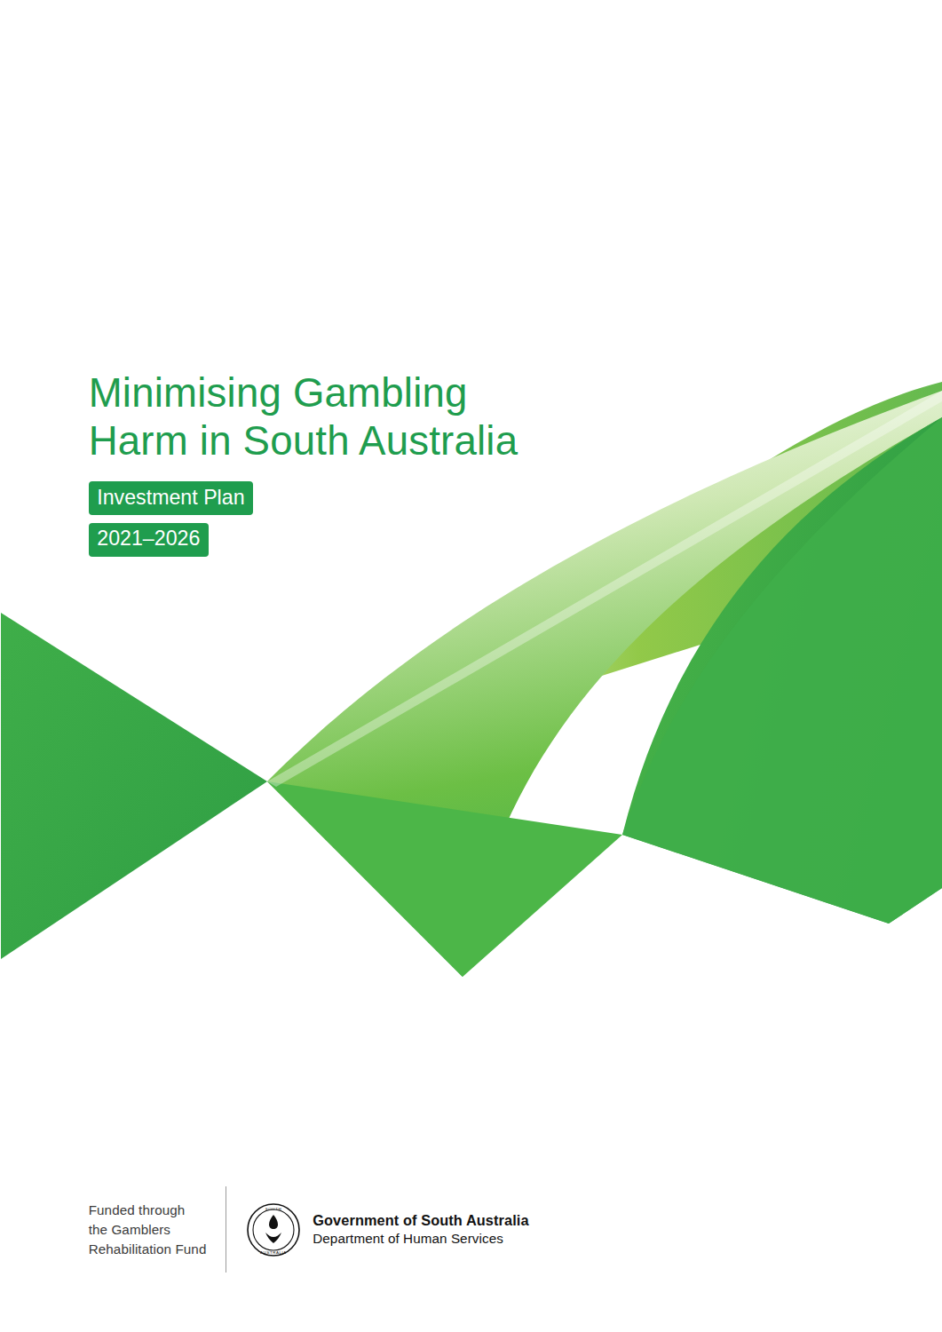Minimising Gambling
Harm in South Australia
Investment Plan
2021–2026
Funded through
the Gamblers
Rehabilitation Fund
SOUTH AUSTRALIA
Government of South Australia
Department of Human Services